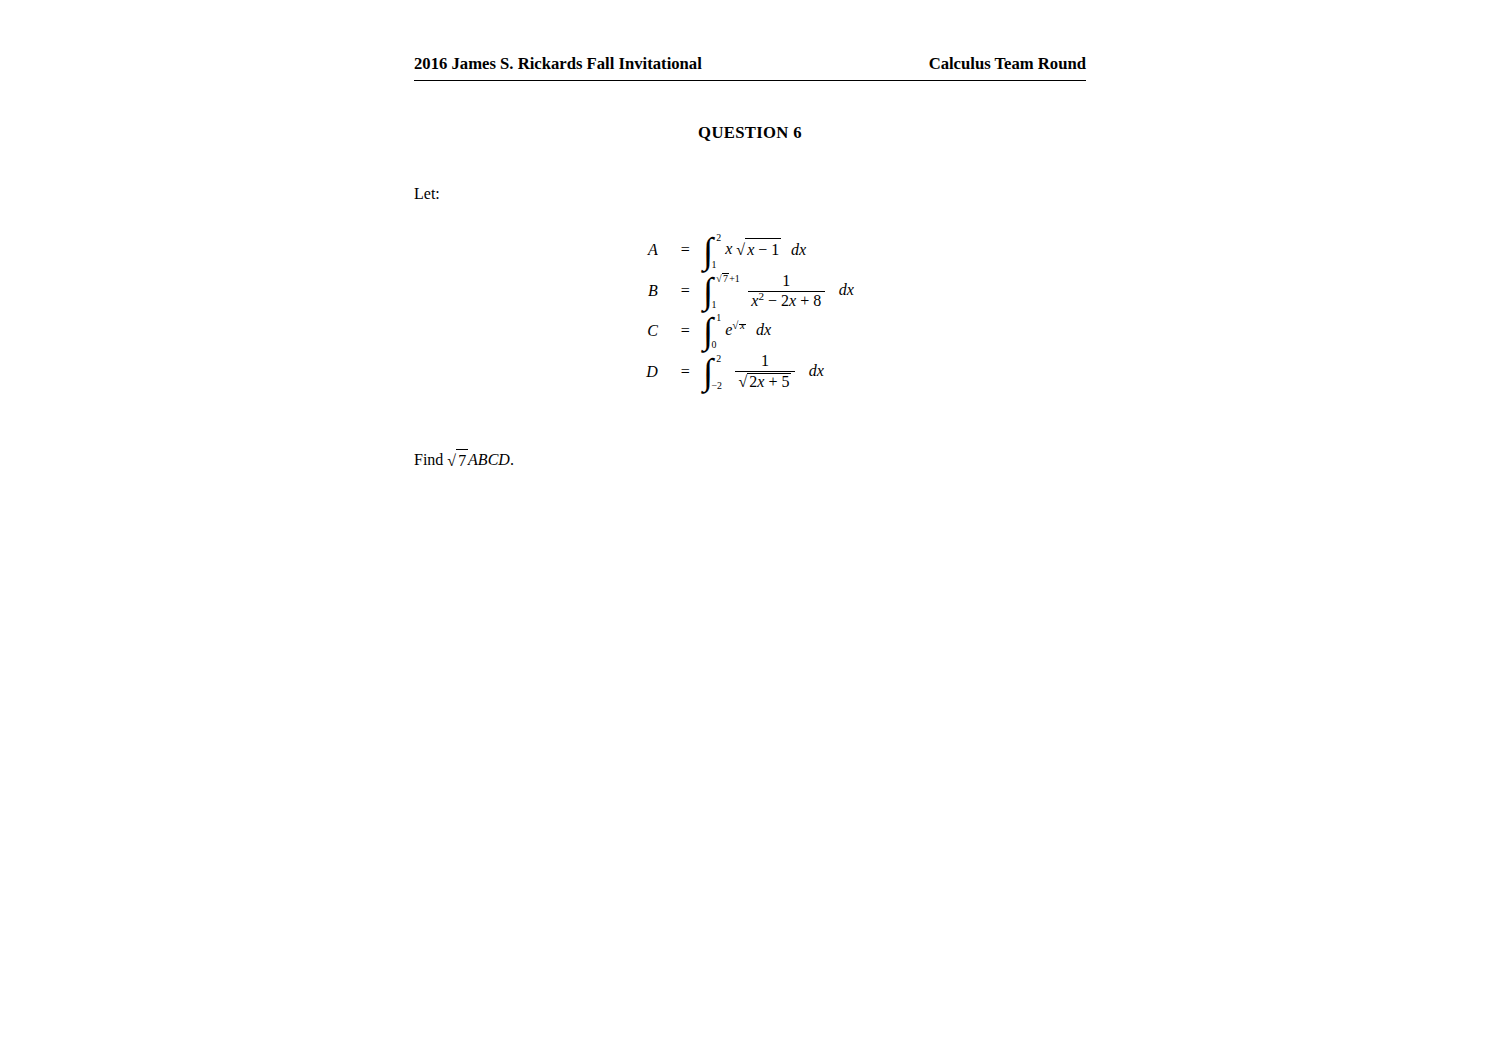2016 James S. Rickards Fall Invitational
Calculus Team Round
QUESTION 6
Let:
| A | = | ∫ 2 1 x √ x − 1 d x |
| B | = | ∫ √ 7 +1 1 1 x 2 − 2 x + 8 d x |
| C | = | ∫ 1 0 e √ x d x |
| D | = | ∫ 2 −2 1 √ 2 x + 5 d x |
Find √7 ABCD.